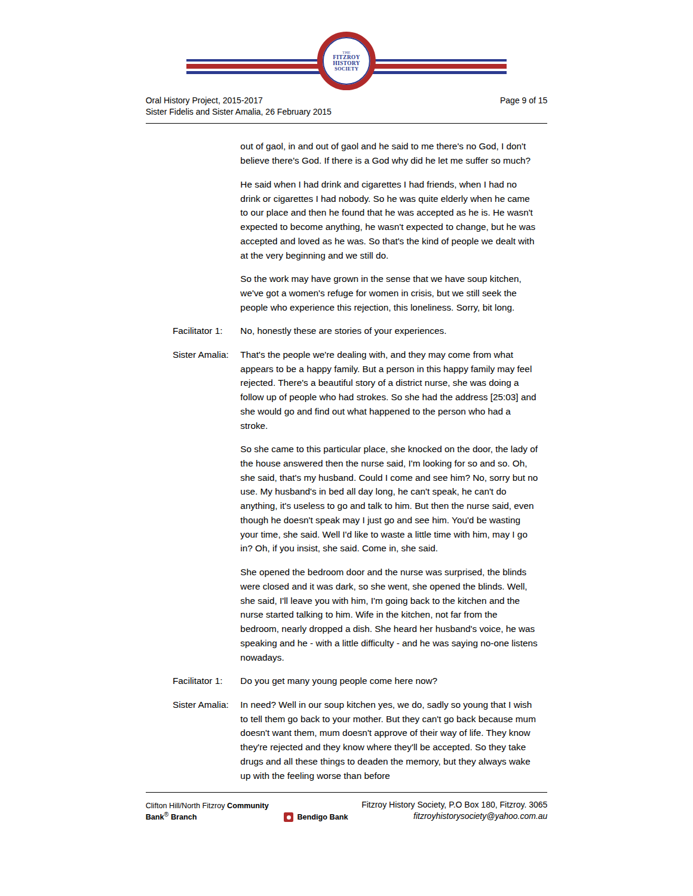The Fitzroy History Society
Oral History Project, 2015-2017
Sister Fidelis and Sister Amalia, 26 February 2015
Page 9 of 15
out of gaol, in and out of gaol and he said to me there's no God, I don't believe there's God. If there is a God why did he let me suffer so much?
He said when I had drink and cigarettes I had friends, when I had no drink or cigarettes I had nobody. So he was quite elderly when he came to our place and then he found that he was accepted as he is. He wasn't expected to become anything, he wasn't expected to change, but he was accepted and loved as he was. So that's the kind of people we dealt with at the very beginning and we still do.
So the work may have grown in the sense that we have soup kitchen, we've got a women's refuge for women in crisis, but we still seek the people who experience this rejection, this loneliness. Sorry, bit long.
Facilitator 1:
No, honestly these are stories of your experiences.
Sister Amalia:
That's the people we're dealing with, and they may come from what appears to be a happy family. But a person in this happy family may feel rejected. There's a beautiful story of a district nurse, she was doing a follow up of people who had strokes. So she had the address [25:03] and she would go and find out what happened to the person who had a stroke.
So she came to this particular place, she knocked on the door, the lady of the house answered then the nurse said, I'm looking for so and so. Oh, she said, that's my husband. Could I come and see him? No, sorry but no use. My husband's in bed all day long, he can't speak, he can't do anything, it's useless to go and talk to him. But then the nurse said, even though he doesn't speak may I just go and see him. You'd be wasting your time, she said. Well I'd like to waste a little time with him, may I go in? Oh, if you insist, she said. Come in, she said.
She opened the bedroom door and the nurse was surprised, the blinds were closed and it was dark, so she went, she opened the blinds. Well, she said, I'll leave you with him, I'm going back to the kitchen and the nurse started talking to him. Wife in the kitchen, not far from the bedroom, nearly dropped a dish. She heard her husband's voice, he was speaking and he - with a little difficulty - and he was saying no-one listens nowadays.
Facilitator 1:
Do you get many young people come here now?
Sister Amalia:
In need? Well in our soup kitchen yes, we do, sadly so young that I wish to tell them go back to your mother. But they can't go back because mum doesn't want them, mum doesn't approve of their way of life. They know they're rejected and they know where they'll be accepted. So they take drugs and all these things to deaden the memory, but they always wake up with the feeling worse than before
Clifton Hill/North Fitzroy Community Bank® Branch
Bendigo Bank
Fitzroy History Society, P.O Box 180, Fitzroy. 3065
fitzroyhistorysociety@yahoo.com.au